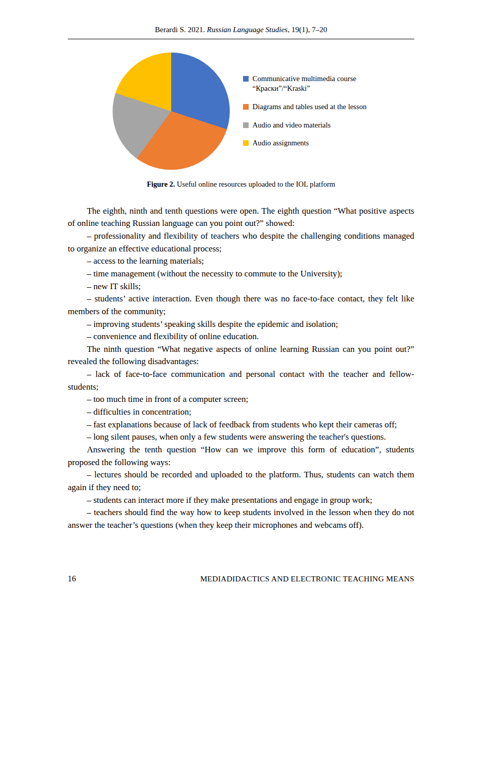Berardi S. 2021. Russian Language Studies, 19(1), 7–20
Communicative multimedia course “Краски”/“Kraski”
Diagrams and tables used at the lesson
Audio and video materials
Audio assignments
Figure 2. Useful online resources uploaded to the IOL platform
The eighth, ninth and tenth questions were open. The eighth question “What positive aspects of online teaching Russian language can you point out?” showed:
– professionality and flexibility of teachers who despite the challenging conditions managed to organize an effective educational process;
– access to the learning materials;
– time management (without the necessity to commute to the University);
– new IT skills;
– students’ active interaction. Even though there was no face-to-face contact, they felt like members of the community;
– improving students’ speaking skills despite the epidemic and isolation;
– convenience and flexibility of online education.
The ninth question “What negative aspects of online learning Russian can you point out?” revealed the following disadvantages:
– lack of face-to-face communication and personal contact with the teacher and fellow-students;
– too much time in front of a computer screen;
– difficulties in concentration;
– fast explanations because of lack of feedback from students who kept their cameras off;
– long silent pauses, when only a few students were answering the teacher's questions.
Answering the tenth question “How can we improve this form of education”, students proposed the following ways:
– lectures should be recorded and uploaded to the platform. Thus, students can watch them again if they need to;
– students can interact more if they make presentations and engage in group work;
– teachers should find the way how to keep students involved in the lesson when they do not answer the teacher’s questions (when they keep their microphones and webcams off).
16 MEDIADIDACTICS AND ELECTRONIC TEACHING MEANS